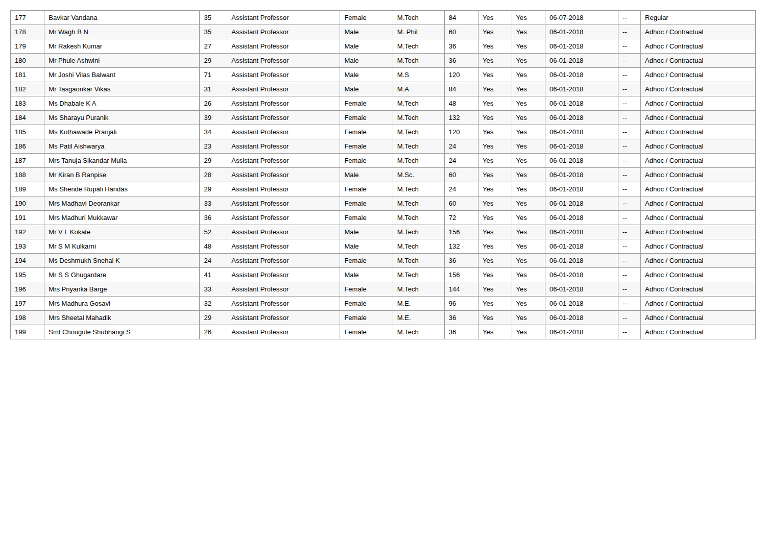| 177 | Bavkar Vandana | 35 | Assistant Professor | Female | M.Tech | 84 | Yes | Yes | 06-07-2018 | -- | Regular |
| 178 | Mr Wagh B N | 35 | Assistant Professor | Male | M. Phil | 60 | Yes | Yes | 06-01-2018 | -- | Adhoc / Contractual |
| 179 | Mr Rakesh Kumar | 27 | Assistant Professor | Male | M.Tech | 36 | Yes | Yes | 06-01-2018 | -- | Adhoc / Contractual |
| 180 | Mr Phule Ashwini | 29 | Assistant Professor | Male | M.Tech | 36 | Yes | Yes | 06-01-2018 | -- | Adhoc / Contractual |
| 181 | Mr Joshi Vilas Balwant | 71 | Assistant Professor | Male | M.S | 120 | Yes | Yes | 06-01-2018 | -- | Adhoc / Contractual |
| 182 | Mr Tasgaonkar Vikas | 31 | Assistant Professor | Male | M.A | 84 | Yes | Yes | 06-01-2018 | -- | Adhoc / Contractual |
| 183 | Ms Dhabale K A | 26 | Assistant Professor | Female | M.Tech | 48 | Yes | Yes | 06-01-2018 | -- | Adhoc / Contractual |
| 184 | Ms Sharayu Puranik | 39 | Assistant Professor | Female | M.Tech | 132 | Yes | Yes | 06-01-2018 | -- | Adhoc / Contractual |
| 185 | Ms Kothawade Pranjali | 34 | Assistant Professor | Female | M.Tech | 120 | Yes | Yes | 06-01-2018 | -- | Adhoc / Contractual |
| 186 | Ms Patil Aishwarya | 23 | Assistant Professor | Female | M.Tech | 24 | Yes | Yes | 06-01-2018 | -- | Adhoc / Contractual |
| 187 | Mrs Tanuja Sikandar Mulla | 29 | Assistant Professor | Female | M.Tech | 24 | Yes | Yes | 06-01-2018 | -- | Adhoc / Contractual |
| 188 | Mr Kiran B Ranpise | 28 | Assistant Professor | Male | M.Sc. | 60 | Yes | Yes | 06-01-2018 | -- | Adhoc / Contractual |
| 189 | Ms Shende Rupali Haridas | 29 | Assistant Professor | Female | M.Tech | 24 | Yes | Yes | 06-01-2018 | -- | Adhoc / Contractual |
| 190 | Mrs Madhavi Deorankar | 33 | Assistant Professor | Female | M.Tech | 60 | Yes | Yes | 06-01-2018 | -- | Adhoc / Contractual |
| 191 | Mrs Madhuri Mukkawar | 36 | Assistant Professor | Female | M.Tech | 72 | Yes | Yes | 06-01-2018 | -- | Adhoc / Contractual |
| 192 | Mr V L Kokate | 52 | Assistant Professor | Male | M.Tech | 156 | Yes | Yes | 06-01-2018 | -- | Adhoc / Contractual |
| 193 | Mr S M Kulkarni | 48 | Assistant Professor | Male | M.Tech | 132 | Yes | Yes | 06-01-2018 | -- | Adhoc / Contractual |
| 194 | Ms Deshmukh Snehal K | 24 | Assistant Professor | Female | M.Tech | 36 | Yes | Yes | 06-01-2018 | -- | Adhoc / Contractual |
| 195 | Mr S S Ghugardare | 41 | Assistant Professor | Male | M.Tech | 156 | Yes | Yes | 06-01-2018 | -- | Adhoc / Contractual |
| 196 | Mrs Priyanka Barge | 33 | Assistant Professor | Female | M.Tech | 144 | Yes | Yes | 06-01-2018 | -- | Adhoc / Contractual |
| 197 | Mrs Madhura Gosavi | 32 | Assistant Professor | Female | M.E. | 96 | Yes | Yes | 06-01-2018 | -- | Adhoc / Contractual |
| 198 | Mrs Sheetal Mahadik | 29 | Assistant Professor | Female | M.E. | 36 | Yes | Yes | 06-01-2018 | -- | Adhoc / Contractual |
| 199 | Smt Chougule Shubhangi S | 26 | Assistant Professor | Female | M.Tech | 36 | Yes | Yes | 06-01-2018 | -- | Adhoc / Contractual |